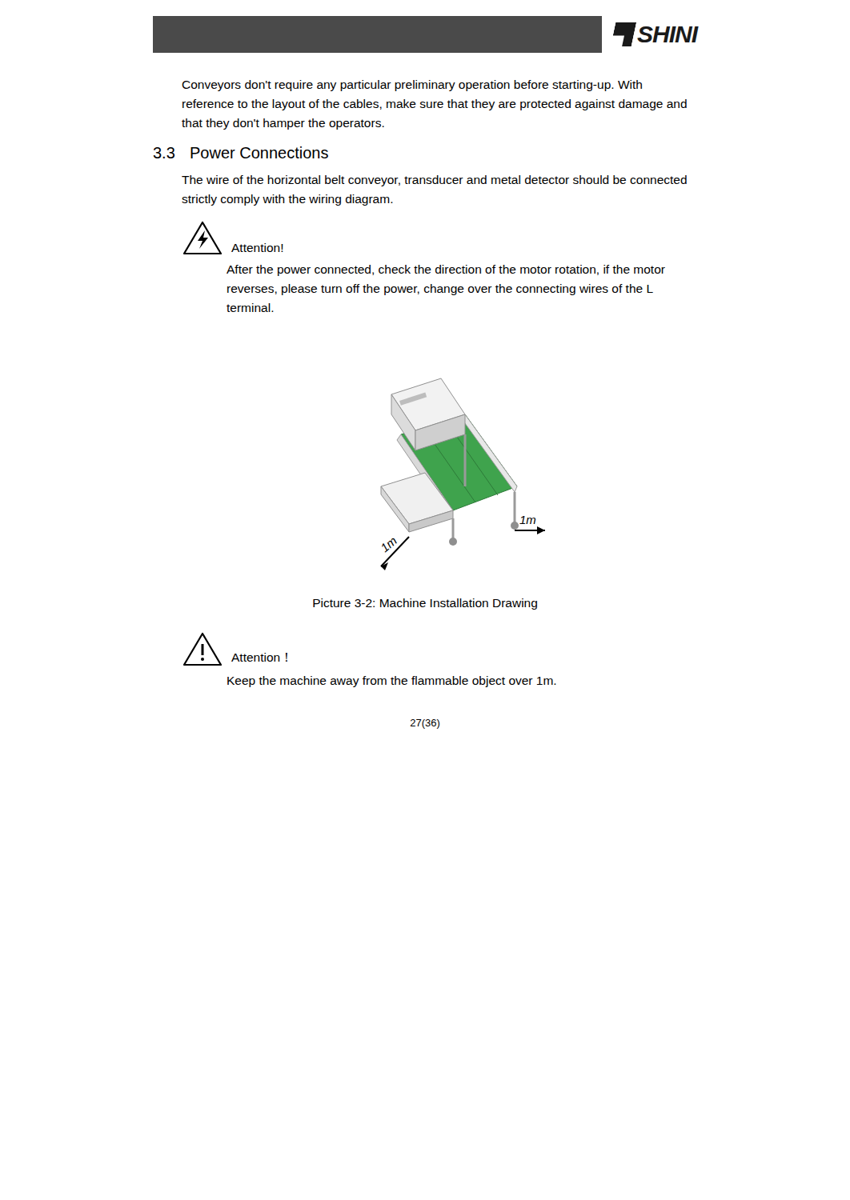SHINI
Conveyors don't require any particular preliminary operation before starting-up. With reference to the layout of the cables, make sure that they are protected against damage and that they don't hamper the operators.
3.3 Power Connections
The wire of the horizontal belt conveyor, transducer and metal detector should be connected strictly comply with the wiring diagram.
Attention!
After the power connected, check the direction of the motor rotation, if the motor reverses, please turn off the power, change over the connecting wires of the L terminal.
1m 1m
Picture 3-2: Machine Installation Drawing
Attention！
Keep the machine away from the flammable object over 1m.
27(36)